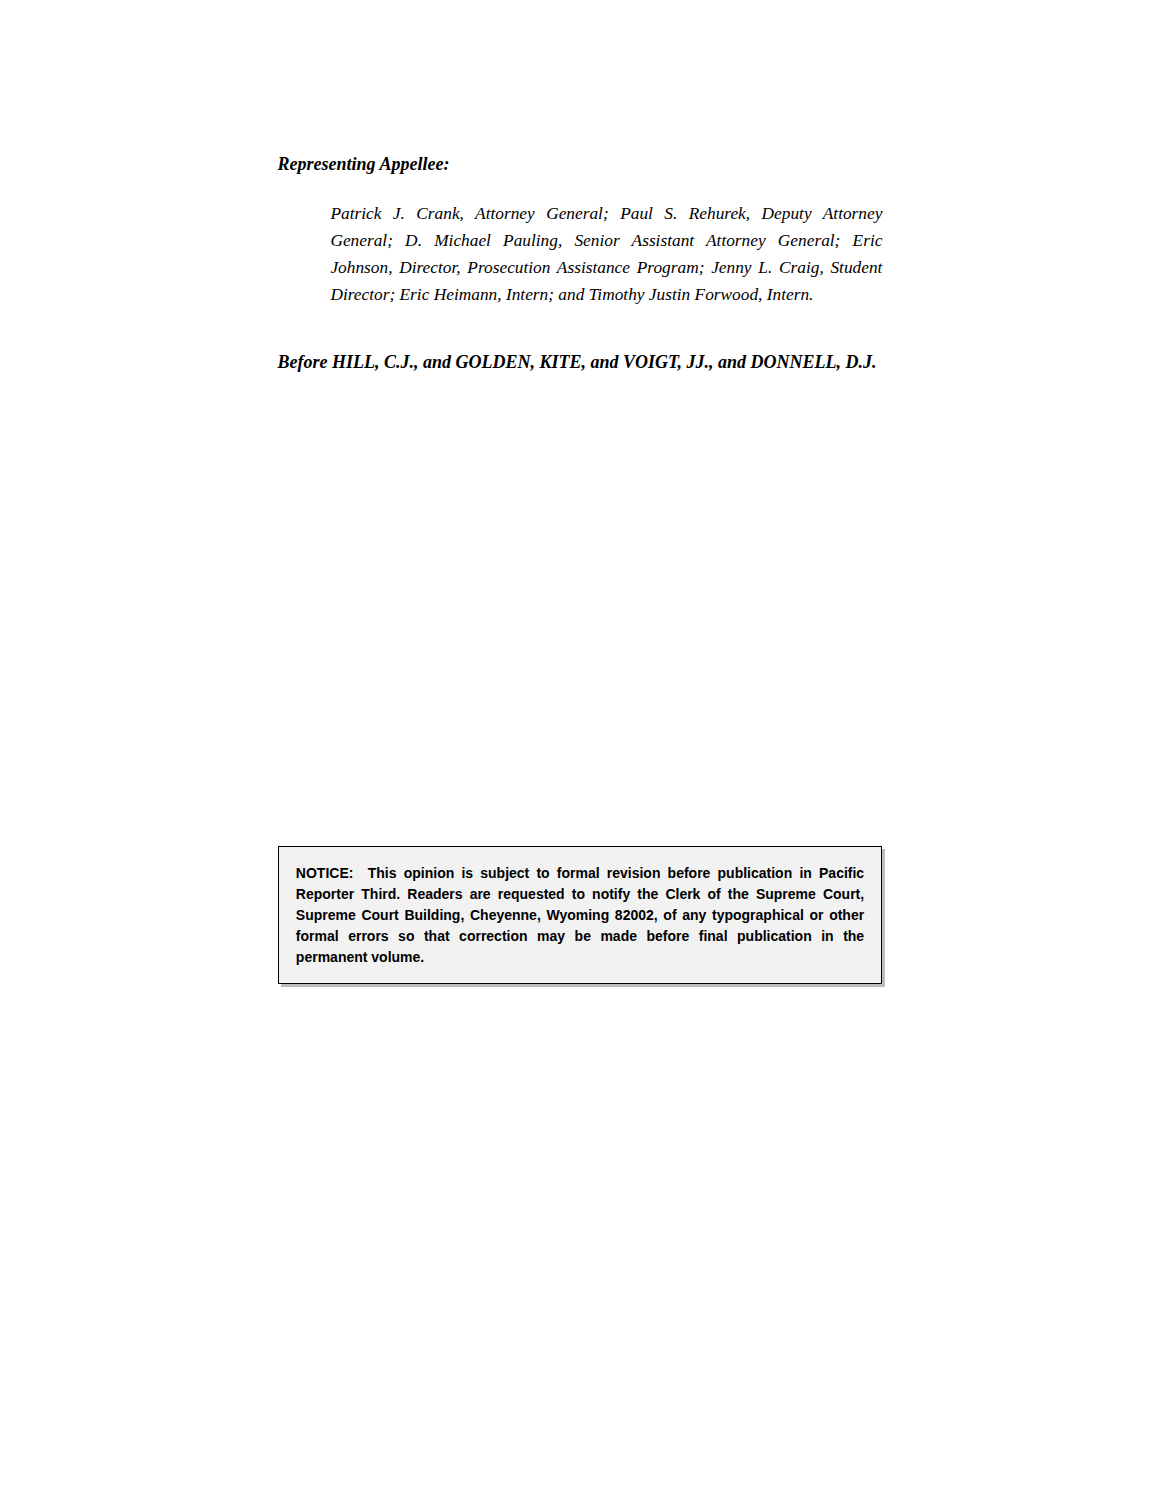Representing Appellee:
Patrick J. Crank, Attorney General; Paul S. Rehurek, Deputy Attorney General; D. Michael Pauling, Senior Assistant Attorney General; Eric Johnson, Director, Prosecution Assistance Program; Jenny L. Craig, Student Director; Eric Heimann, Intern; and Timothy Justin Forwood, Intern.
Before HILL, C.J., and GOLDEN, KITE, and VOIGT, JJ., and DONNELL, D.J.
NOTICE: This opinion is subject to formal revision before publication in Pacific Reporter Third. Readers are requested to notify the Clerk of the Supreme Court, Supreme Court Building, Cheyenne, Wyoming 82002, of any typographical or other formal errors so that correction may be made before final publication in the permanent volume.